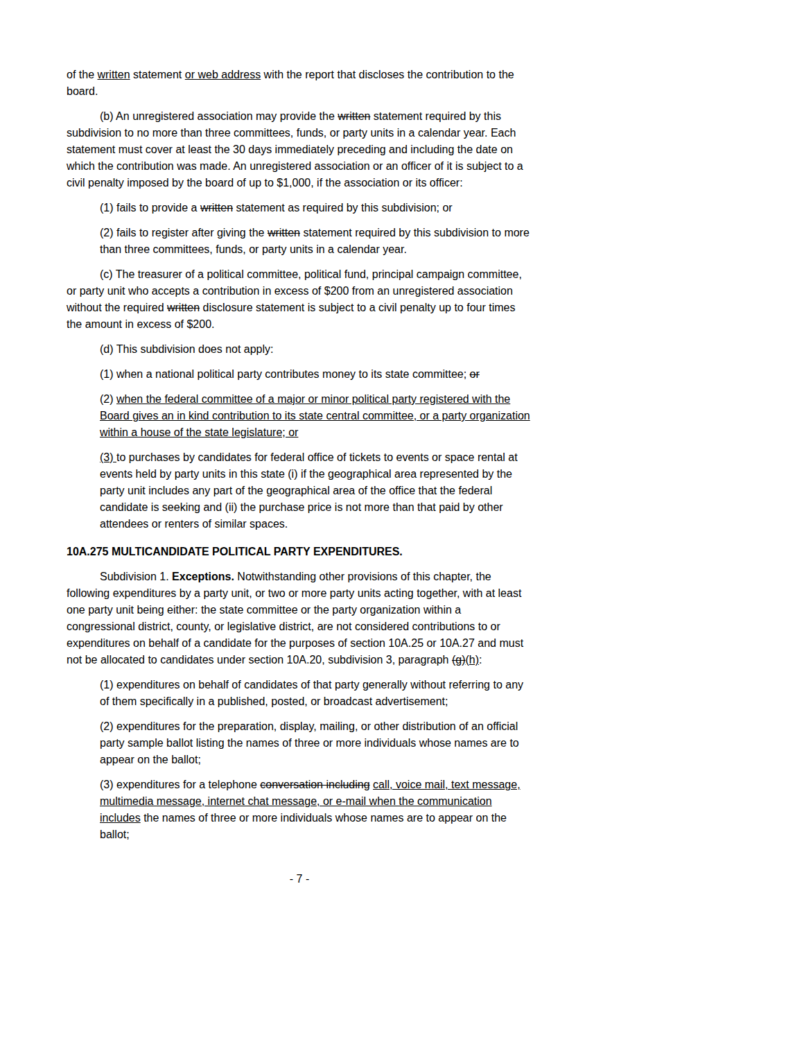of the written statement or web address with the report that discloses the contribution to the board.
(b) An unregistered association may provide the written statement required by this subdivision to no more than three committees, funds, or party units in a calendar year. Each statement must cover at least the 30 days immediately preceding and including the date on which the contribution was made. An unregistered association or an officer of it is subject to a civil penalty imposed by the board of up to $1,000, if the association or its officer:
(1) fails to provide a written statement as required by this subdivision; or
(2) fails to register after giving the written statement required by this subdivision to more than three committees, funds, or party units in a calendar year.
(c) The treasurer of a political committee, political fund, principal campaign committee, or party unit who accepts a contribution in excess of $200 from an unregistered association without the required written disclosure statement is subject to a civil penalty up to four times the amount in excess of $200.
(d) This subdivision does not apply:
(1) when a national political party contributes money to its state committee; or
(2) when the federal committee of a major or minor political party registered with the Board gives an in kind contribution to its state central committee, or a party organization within a house of the state legislature; or
(3) to purchases by candidates for federal office of tickets to events or space rental at events held by party units in this state (i) if the geographical area represented by the party unit includes any part of the geographical area of the office that the federal candidate is seeking and (ii) the purchase price is not more than that paid by other attendees or renters of similar spaces.
10A.275 MULTICANDIDATE POLITICAL PARTY EXPENDITURES.
Subdivision 1. Exceptions. Notwithstanding other provisions of this chapter, the following expenditures by a party unit, or two or more party units acting together, with at least one party unit being either: the state committee or the party organization within a congressional district, county, or legislative district, are not considered contributions to or expenditures on behalf of a candidate for the purposes of section 10A.25 or 10A.27 and must not be allocated to candidates under section 10A.20, subdivision 3, paragraph (g)(h):
(1) expenditures on behalf of candidates of that party generally without referring to any of them specifically in a published, posted, or broadcast advertisement;
(2) expenditures for the preparation, display, mailing, or other distribution of an official party sample ballot listing the names of three or more individuals whose names are to appear on the ballot;
(3) expenditures for a telephone conversation including call, voice mail, text message, multimedia message, internet chat message, or e-mail when the communication includes the names of three or more individuals whose names are to appear on the ballot;
- 7 -